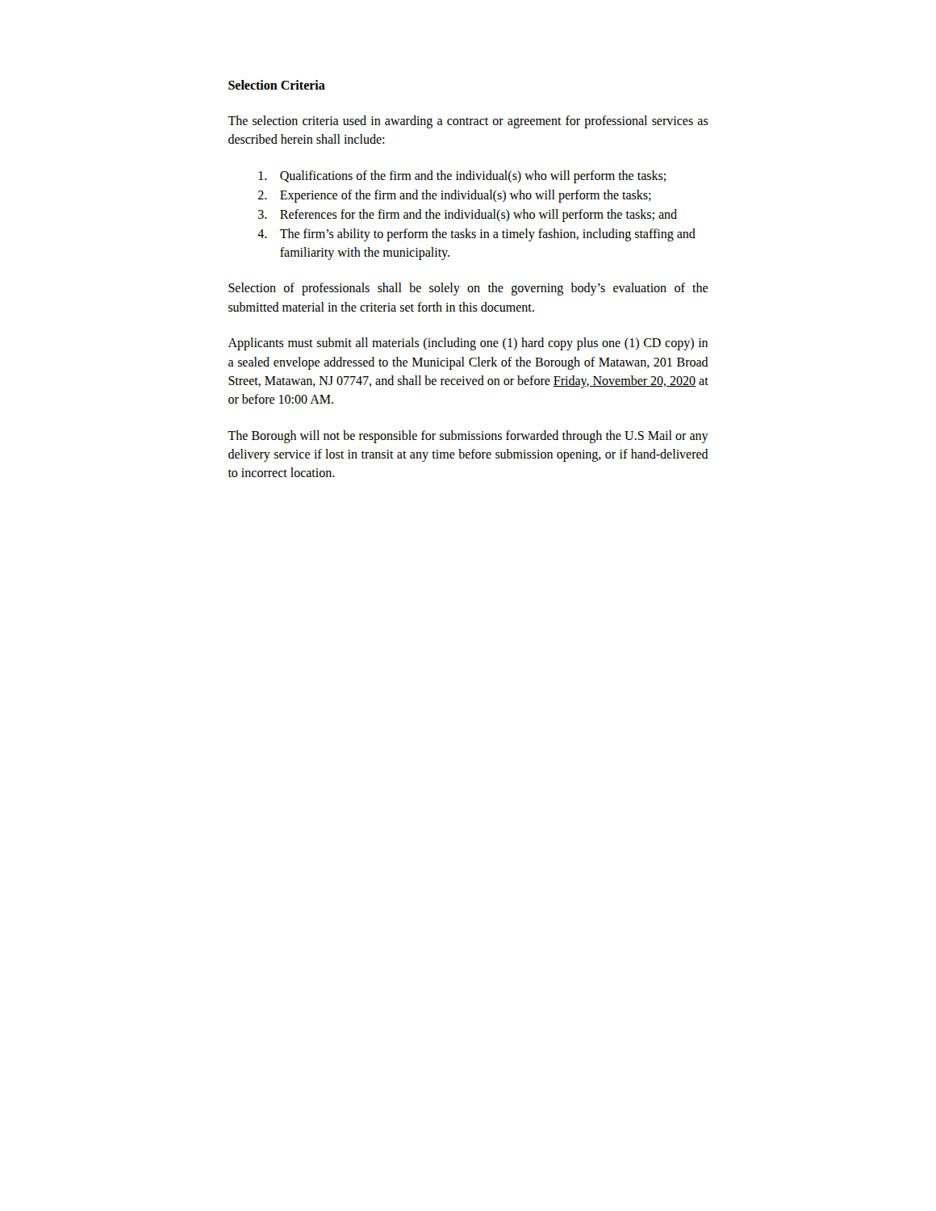Selection Criteria
The selection criteria used in awarding a contract or agreement for professional services as described herein shall include:
Qualifications of the firm and the individual(s) who will perform the tasks;
Experience of the firm and the individual(s) who will perform the tasks;
References for the firm and the individual(s) who will perform the tasks; and
The firm’s ability to perform the tasks in a timely fashion, including staffing and familiarity with the municipality.
Selection of professionals shall be solely on the governing body’s evaluation of the submitted material in the criteria set forth in this document.
Applicants must submit all materials (including one (1) hard copy plus one (1) CD copy) in a sealed envelope addressed to the Municipal Clerk of the Borough of Matawan, 201 Broad Street, Matawan, NJ 07747, and shall be received on or before Friday, November 20, 2020 at or before 10:00 AM.
The Borough will not be responsible for submissions forwarded through the U.S Mail or any delivery service if lost in transit at any time before submission opening, or if hand-delivered to incorrect location.